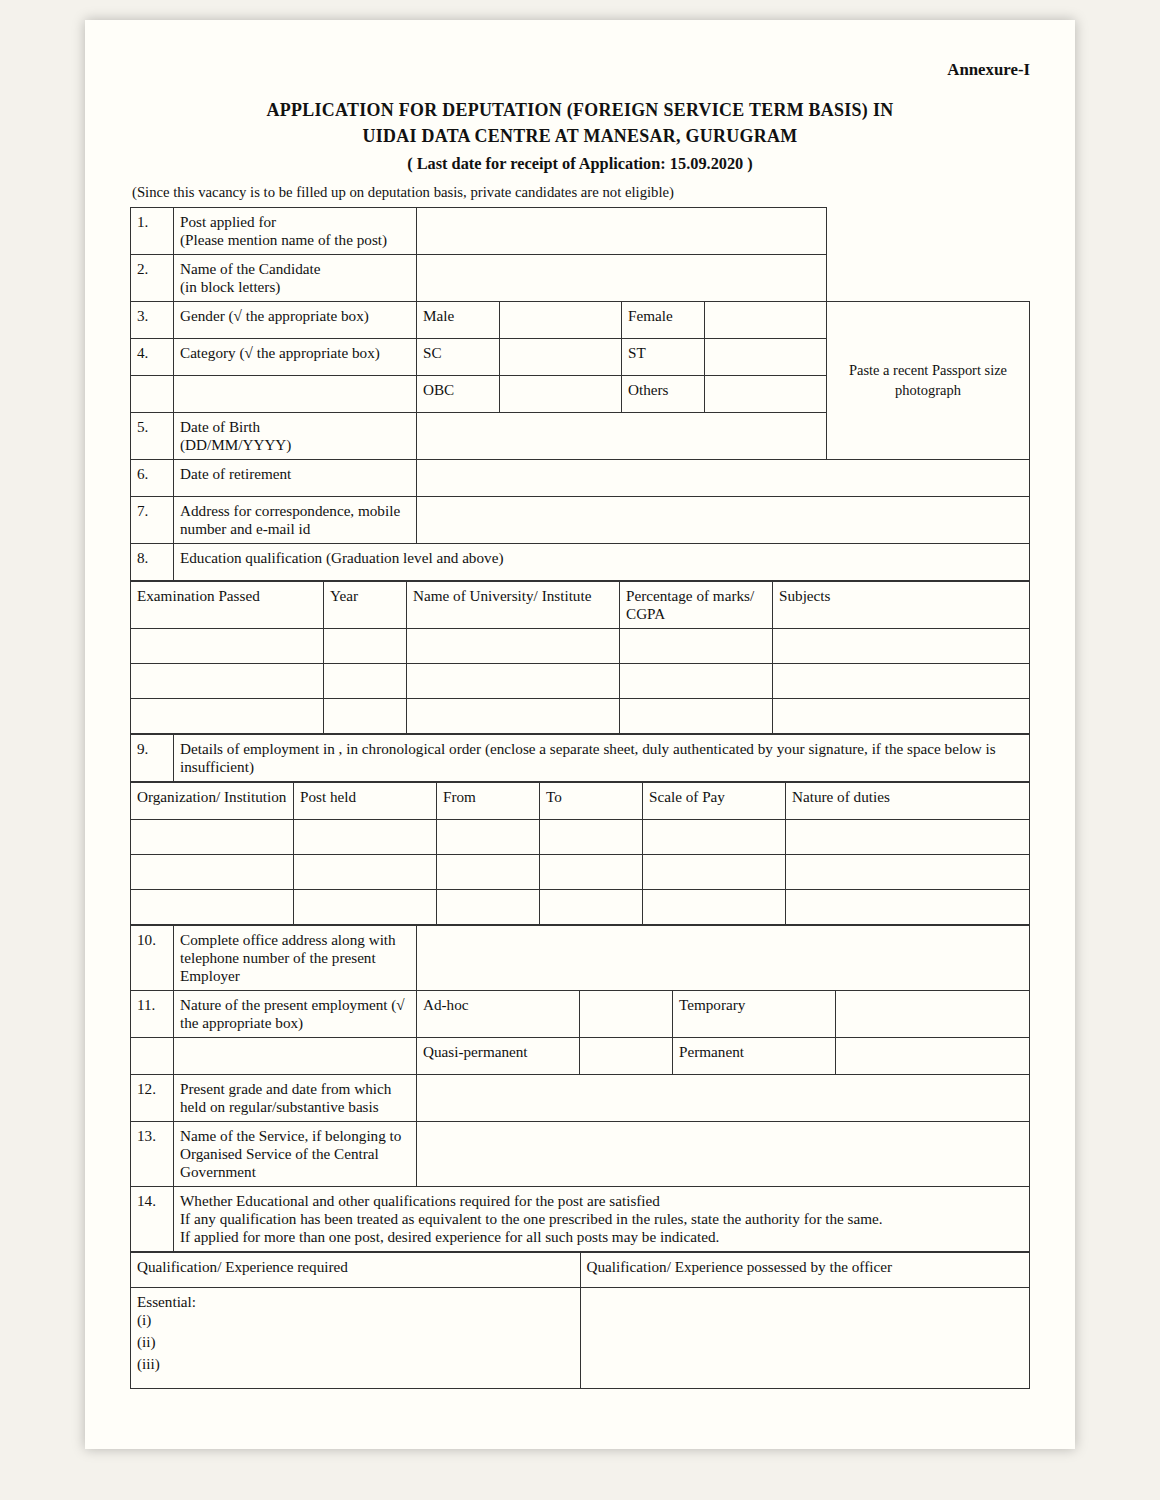Annexure-I
Application for Deputation (Foreign Service Term Basis) in
UIDAI Data Centre at Manesar, Gurugram
( Last date for receipt of Application: 15.09.2020 )
(Since this vacancy is to be filled up on deputation basis, private candidates are not eligible)
| 1. | Post applied for (Please mention name of the post) | |
| 2. | Name of the Candidate (in block letters) | |
| 3. | Gender (√ the appropriate box) | Male | | Female | | Paste a recent Passport size photograph |
| 4. | Category (√ the appropriate box) | SC | | ST | |
| | | OBC | | Others | |
| 5. | Date of Birth (DD/MM/YYYY) | |
| 6. | Date of retirement | |
| 7. | Address for correspondence, mobile number and e-mail id | |
| 8. | Education qualification (Graduation level and above) |
| Examination Passed | Year | Name of University/ Institute | Percentage of marks/ CGPA | Subjects |
| 9. | Details of employment in , in chronological order (enclose a separate sheet, duly authenticated by your signature, if the space below is insufficient) |
| Organization/ Institution | Post held | From | To | Scale of Pay | Nature of duties |
| 10. | Complete office address along with telephone number of the present Employer | |
| 11. | Nature of the present employment (√ the appropriate box) | Ad-hoc | | Temporary | |
| | | Quasi-permanent | | Permanent | |
| 12. | Present grade and date from which held on regular/substantive basis | |
| 13. | Name of the Service, if belonging to Organised Service of the Central Government | |
| 14. | Whether Educational and other qualifications required for the post are satisfied If any qualification has been treated as equivalent to the one prescribed in the rules, state the authority for the same. If applied for more than one post, desired experience for all such posts may be indicated. |
| Qualification/ Experience required | Qualification/ Experience possessed by the officer |
| Essential: (i) (ii) (iii) | |